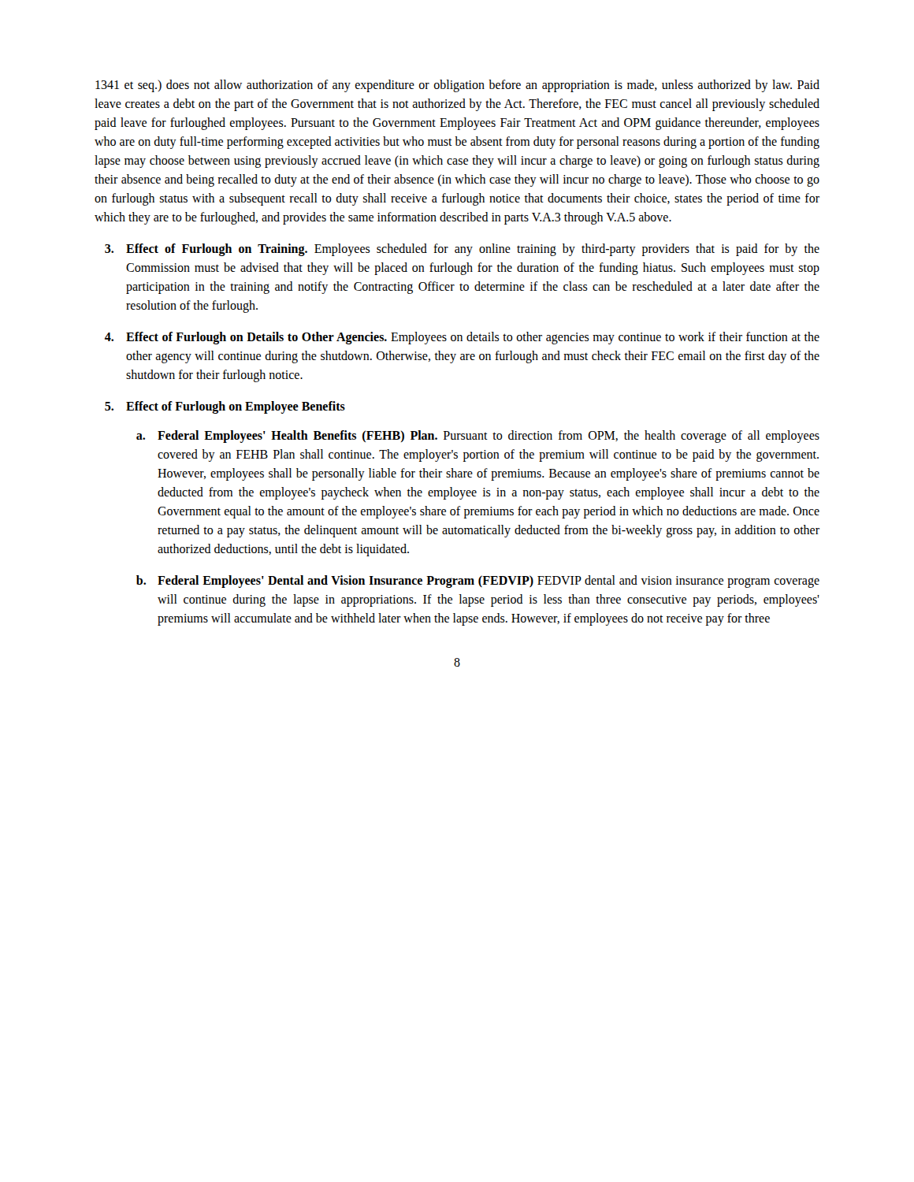1341 et seq.) does not allow authorization of any expenditure or obligation before an appropriation is made, unless authorized by law. Paid leave creates a debt on the part of the Government that is not authorized by the Act. Therefore, the FEC must cancel all previously scheduled paid leave for furloughed employees. Pursuant to the Government Employees Fair Treatment Act and OPM guidance thereunder, employees who are on duty full-time performing excepted activities but who must be absent from duty for personal reasons during a portion of the funding lapse may choose between using previously accrued leave (in which case they will incur a charge to leave) or going on furlough status during their absence and being recalled to duty at the end of their absence (in which case they will incur no charge to leave). Those who choose to go on furlough status with a subsequent recall to duty shall receive a furlough notice that documents their choice, states the period of time for which they are to be furloughed, and provides the same information described in parts V.A.3 through V.A.5 above.
3. Effect of Furlough on Training. Employees scheduled for any online training by third-party providers that is paid for by the Commission must be advised that they will be placed on furlough for the duration of the funding hiatus. Such employees must stop participation in the training and notify the Contracting Officer to determine if the class can be rescheduled at a later date after the resolution of the furlough.
4. Effect of Furlough on Details to Other Agencies. Employees on details to other agencies may continue to work if their function at the other agency will continue during the shutdown. Otherwise, they are on furlough and must check their FEC email on the first day of the shutdown for their furlough notice.
5. Effect of Furlough on Employee Benefits
a. Federal Employees' Health Benefits (FEHB) Plan. Pursuant to direction from OPM, the health coverage of all employees covered by an FEHB Plan shall continue. The employer's portion of the premium will continue to be paid by the government. However, employees shall be personally liable for their share of premiums. Because an employee's share of premiums cannot be deducted from the employee's paycheck when the employee is in a non-pay status, each employee shall incur a debt to the Government equal to the amount of the employee's share of premiums for each pay period in which no deductions are made. Once returned to a pay status, the delinquent amount will be automatically deducted from the bi-weekly gross pay, in addition to other authorized deductions, until the debt is liquidated.
b. Federal Employees' Dental and Vision Insurance Program (FEDVIP) FEDVIP dental and vision insurance program coverage will continue during the lapse in appropriations. If the lapse period is less than three consecutive pay periods, employees' premiums will accumulate and be withheld later when the lapse ends. However, if employees do not receive pay for three
8